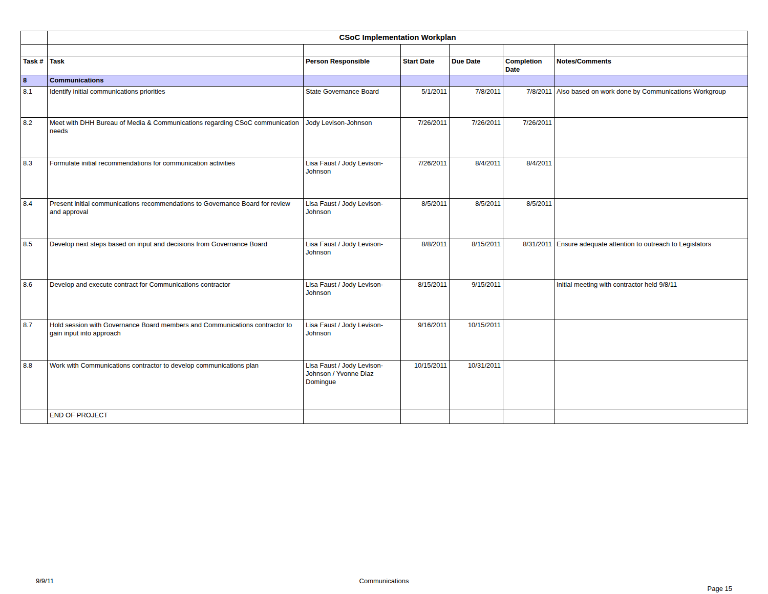| | CSoC Implementation Workplan |
| Task # | Task | Person Responsible | Start Date | Due Date | Completion Date | Notes/Comments |
| 8 | Communications | | | | | |
| 8.1 | Identify initial communications priorities | State Governance Board | 5/1/2011 | 7/8/2011 | 7/8/2011 | Also based on work done by Communications Workgroup |
| 8.2 | Meet with DHH Bureau of Media & Communications regarding CSoC communication needs | Jody Levison-Johnson | 7/26/2011 | 7/26/2011 | 7/26/2011 | |
| 8.3 | Formulate initial recommendations for communication activities | Lisa Faust / Jody Levison-Johnson | 7/26/2011 | 8/4/2011 | 8/4/2011 | |
| 8.4 | Present initial communications recommendations to Governance Board for review and approval | Lisa Faust / Jody Levison-Johnson | 8/5/2011 | 8/5/2011 | 8/5/2011 | |
| 8.5 | Develop next steps based on input and decisions from Governance Board | Lisa Faust / Jody Levison-Johnson | 8/8/2011 | 8/15/2011 | 8/31/2011 | Ensure adequate attention to outreach to Legislators |
| 8.6 | Develop and execute contract for Communications contractor | Lisa Faust / Jody Levison-Johnson | 8/15/2011 | 9/15/2011 | | Initial meeting with contractor held 9/8/11 |
| 8.7 | Hold session with Governance Board members and Communications contractor to gain input into approach | Lisa Faust / Jody Levison-Johnson | 9/16/2011 | 10/15/2011 | | |
| 8.8 | Work with Communications contractor to develop communications plan | Lisa Faust / Jody Levison-Johnson / Yvonne Diaz Domingue | 10/15/2011 | 10/31/2011 | | |
| | END OF PROJECT | | | | | |
9/9/11
Communications
Page 15